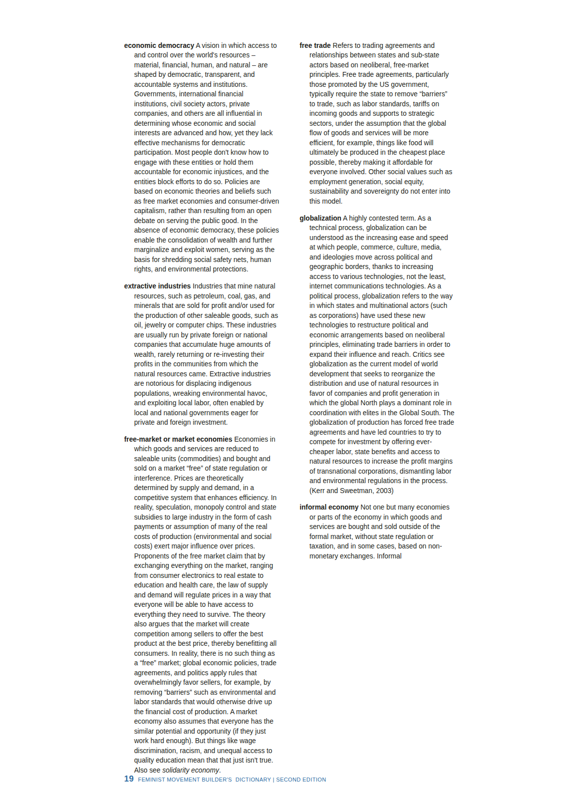economic democracy A vision in which access to and control over the world's resources – material, financial, human, and natural – are shaped by democratic, transparent, and accountable systems and institutions. Governments, international financial institutions, civil society actors, private companies, and others are all influential in determining whose economic and social interests are advanced and how, yet they lack effective mechanisms for democratic participation. Most people don't know how to engage with these entities or hold them accountable for economic injustices, and the entities block efforts to do so. Policies are based on economic theories and beliefs such as free market economies and consumer-driven capitalism, rather than resulting from an open debate on serving the public good. In the absence of economic democracy, these policies enable the consolidation of wealth and further marginalize and exploit women, serving as the basis for shredding social safety nets, human rights, and environmental protections.
extractive industries Industries that mine natural resources, such as petroleum, coal, gas, and minerals that are sold for profit and/or used for the production of other saleable goods, such as oil, jewelry or computer chips. These industries are usually run by private foreign or national companies that accumulate huge amounts of wealth, rarely returning or re-investing their profits in the communities from which the natural resources came. Extractive industries are notorious for displacing indigenous populations, wreaking environmental havoc, and exploiting local labor, often enabled by local and national governments eager for private and foreign investment.
free-market or market economies Economies in which goods and services are reduced to saleable units (commodities) and bought and sold on a market “free” of state regulation or interference. Prices are theoretically determined by supply and demand, in a competitive system that enhances efficiency. In reality, speculation, monopoly control and state subsidies to large industry in the form of cash payments or assumption of many of the real costs of production (environmental and social costs) exert major influence over prices. Proponents of the free market claim that by exchanging everything on the market, ranging from consumer electronics to real estate to education and health care, the law of supply and demand will regulate prices in a way that everyone will be able to have access to everything they need to survive. The theory also argues that the market will create competition among sellers to offer the best product at the best price, thereby benefitting all consumers. In reality, there is no such thing as a “free” market; global economic policies, trade agreements, and politics apply rules that overwhelmingly favor sellers, for example, by removing “barriers” such as environmental and labor standards that would otherwise drive up the financial cost of production. A market economy also assumes that everyone has the similar potential and opportunity (if they just work hard enough). But things like wage discrimination, racism, and unequal access to quality education mean that that just isn't true. Also see solidarity economy.
free trade Refers to trading agreements and relationships between states and sub-state actors based on neoliberal, free-market principles. Free trade agreements, particularly those promoted by the US government, typically require the state to remove “barriers” to trade, such as labor standards, tariffs on incoming goods and supports to strategic sectors, under the assumption that the global flow of goods and services will be more efficient, for example, things like food will ultimately be produced in the cheapest place possible, thereby making it affordable for everyone involved. Other social values such as employment generation, social equity, sustainability and sovereignty do not enter into this model.
globalization A highly contested term. As a technical process, globalization can be understood as the increasing ease and speed at which people, commerce, culture, media, and ideologies move across political and geographic borders, thanks to increasing access to various technologies, not the least, internet communications technologies. As a political process, globalization refers to the way in which states and multinational actors (such as corporations) have used these new technologies to restructure political and economic arrangements based on neoliberal principles, eliminating trade barriers in order to expand their influence and reach. Critics see globalization as the current model of world development that seeks to reorganize the distribution and use of natural resources in favor of companies and profit generation in which the global North plays a dominant role in coordination with elites in the Global South. The globalization of production has forced free trade agreements and have led countries to try to compete for investment by offering ever- cheaper labor, state benefits and access to natural resources to increase the profit margins of transnational corporations, dismantling labor and environmental regulations in the process. (Kerr and Sweetman, 2003)
informal economy Not one but many economies or parts of the economy in which goods and services are bought and sold outside of the formal market, without state regulation or taxation, and in some cases, based on non-monetary exchanges. Informal
19 FEMINIST MOVEMENT BUILDER'S DICTIONARY | SECOND EDITION